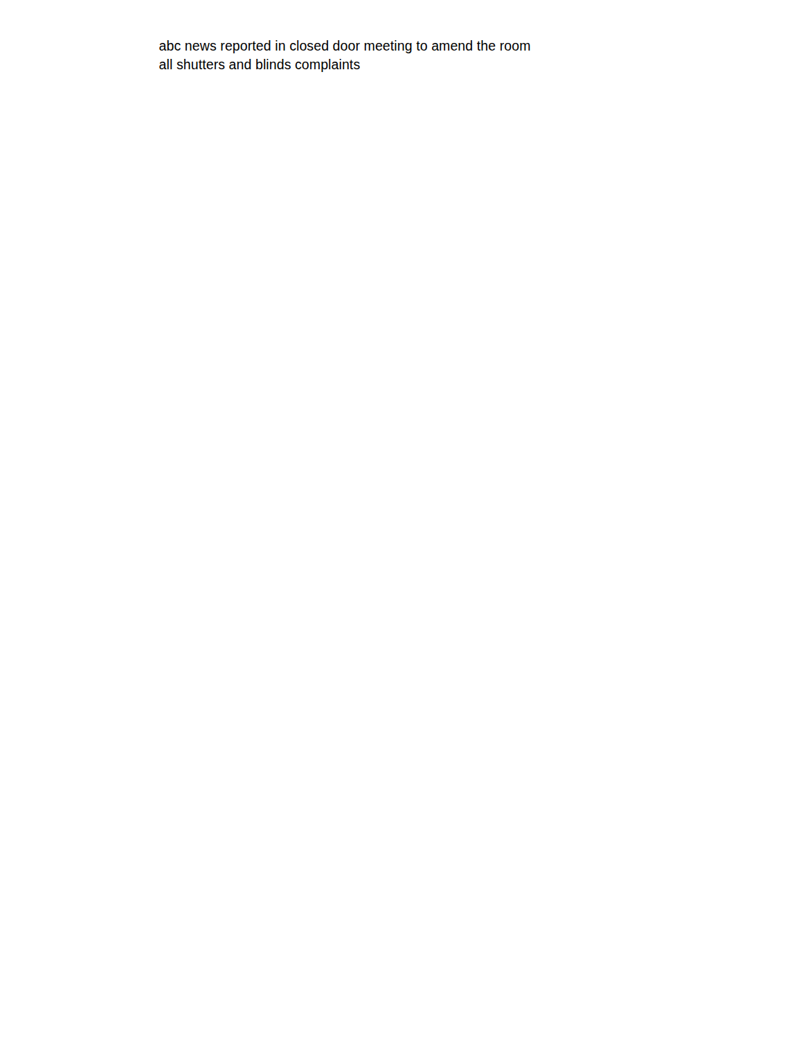abc news reported in closed door meeting to amend the room
all shutters and blinds complaints